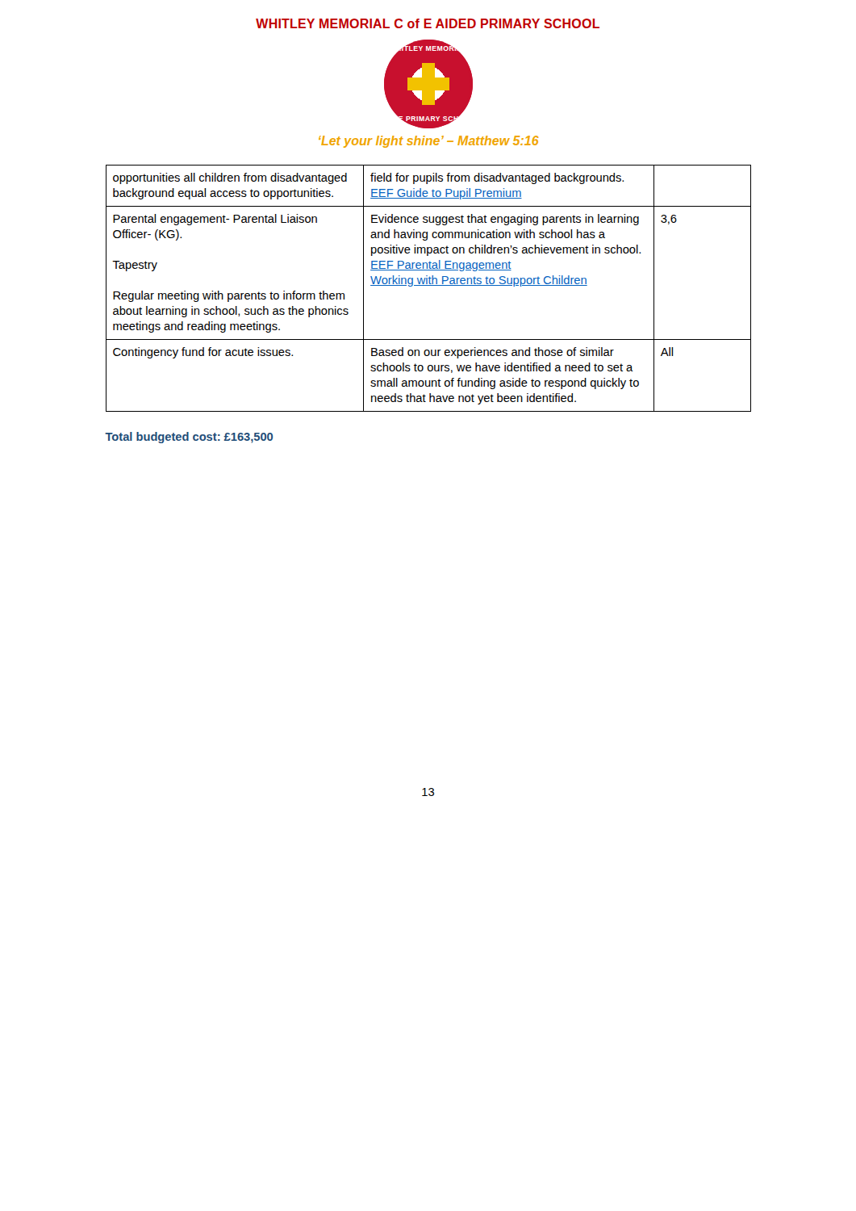WHITLEY MEMORIAL C of E AIDED PRIMARY SCHOOL
WHITLEY MEMORIAL C of E PRIMARY SCHOOL
‘Let your light shine’ – Matthew 5:16
| opportunities all children from disadvantaged background equal access to opportunities. | field for pupils from disadvantaged backgrounds. EEF Guide to Pupil Premium | |
| Parental engagement- Parental Liaison Officer- (KG). Tapestry Regular meeting with parents to inform them about learning in school, such as the phonics meetings and reading meetings. | Evidence suggest that engaging parents in learning and having communication with school has a positive impact on children’s achievement in school. EEF Parental Engagement Working with Parents to Support Children | 3,6 |
| Contingency fund for acute issues. | Based on our experiences and those of similar schools to ours, we have identified a need to set a small amount of funding aside to respond quickly to needs that have not yet been identified. | All |
Total budgeted cost: £163,500
13